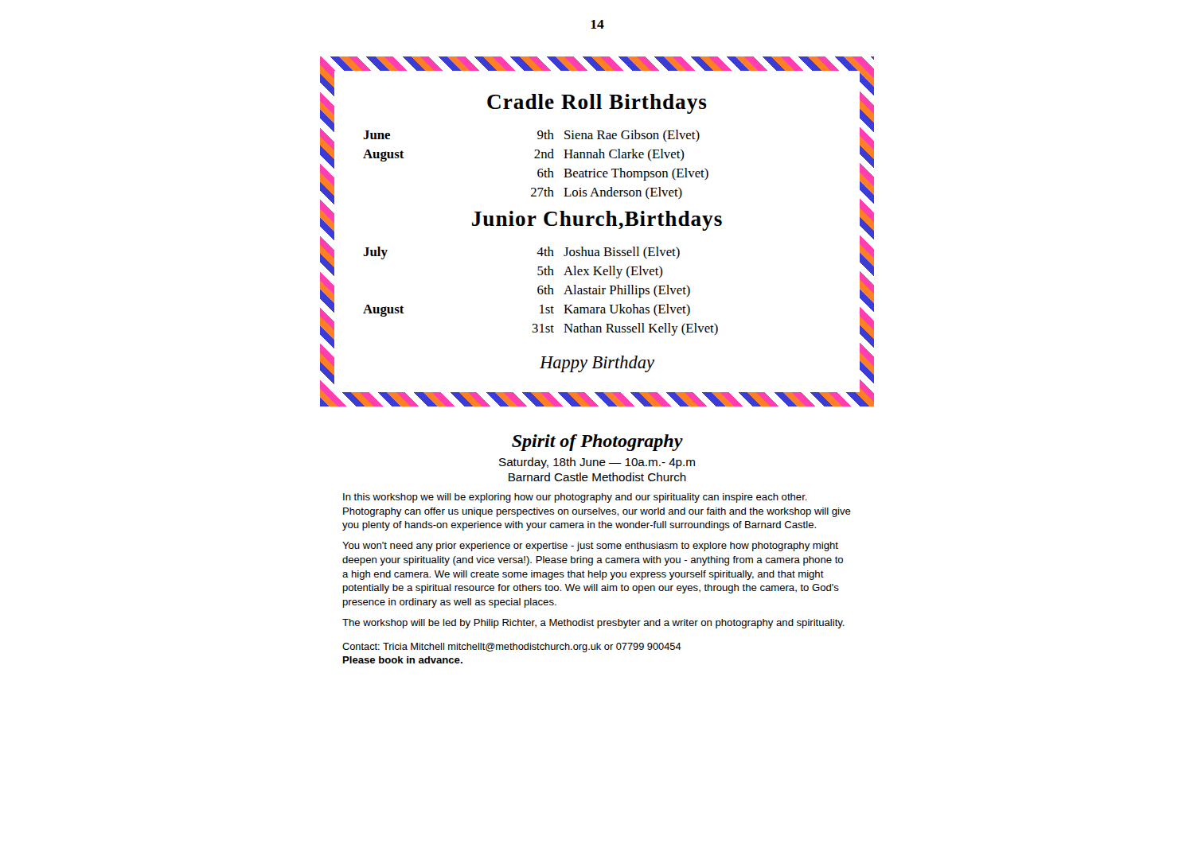14
Cradle Roll Birthdays
| June | 9th | Siena Rae Gibson (Elvet) |
| August | 2nd | Hannah Clarke (Elvet) |
| | 6th | Beatrice Thompson (Elvet) |
| | 27th | Lois Anderson (Elvet) |
Junior Church,Birthdays
| July | 4th | Joshua Bissell (Elvet) |
| | 5th | Alex Kelly (Elvet) |
| | 6th | Alastair Phillips (Elvet) |
| August | 1st | Kamara Ukohas (Elvet) |
| | 31st | Nathan Russell Kelly (Elvet) |
Happy Birthday
Spirit of Photography
Saturday, 18th June — 10a.m.- 4p.m
Barnard Castle Methodist Church
In this workshop we will be exploring how our photography and our spirituality can inspire each other. Photography can offer us unique perspectives on ourselves, our world and our faith and the workshop will give you plenty of hands-on experience with your camera in the wonder-full surroundings of Barnard Castle.
You won't need any prior experience or expertise - just some enthusiasm to explore how photography might deepen your spirituality (and vice versa!). Please bring a camera with you - anything from a camera phone to a high end camera. We will create some images that help you express yourself spiritually, and that might potentially be a spiritual resource for others too. We will aim to open our eyes, through the camera, to God's presence in ordinary as well as special places.
The workshop will be led by Philip Richter, a Methodist presbyter and a writer on photography and spirituality.
Contact: Tricia Mitchell mitchellt@methodistchurch.org.uk or 07799 900454
Please book in advance.